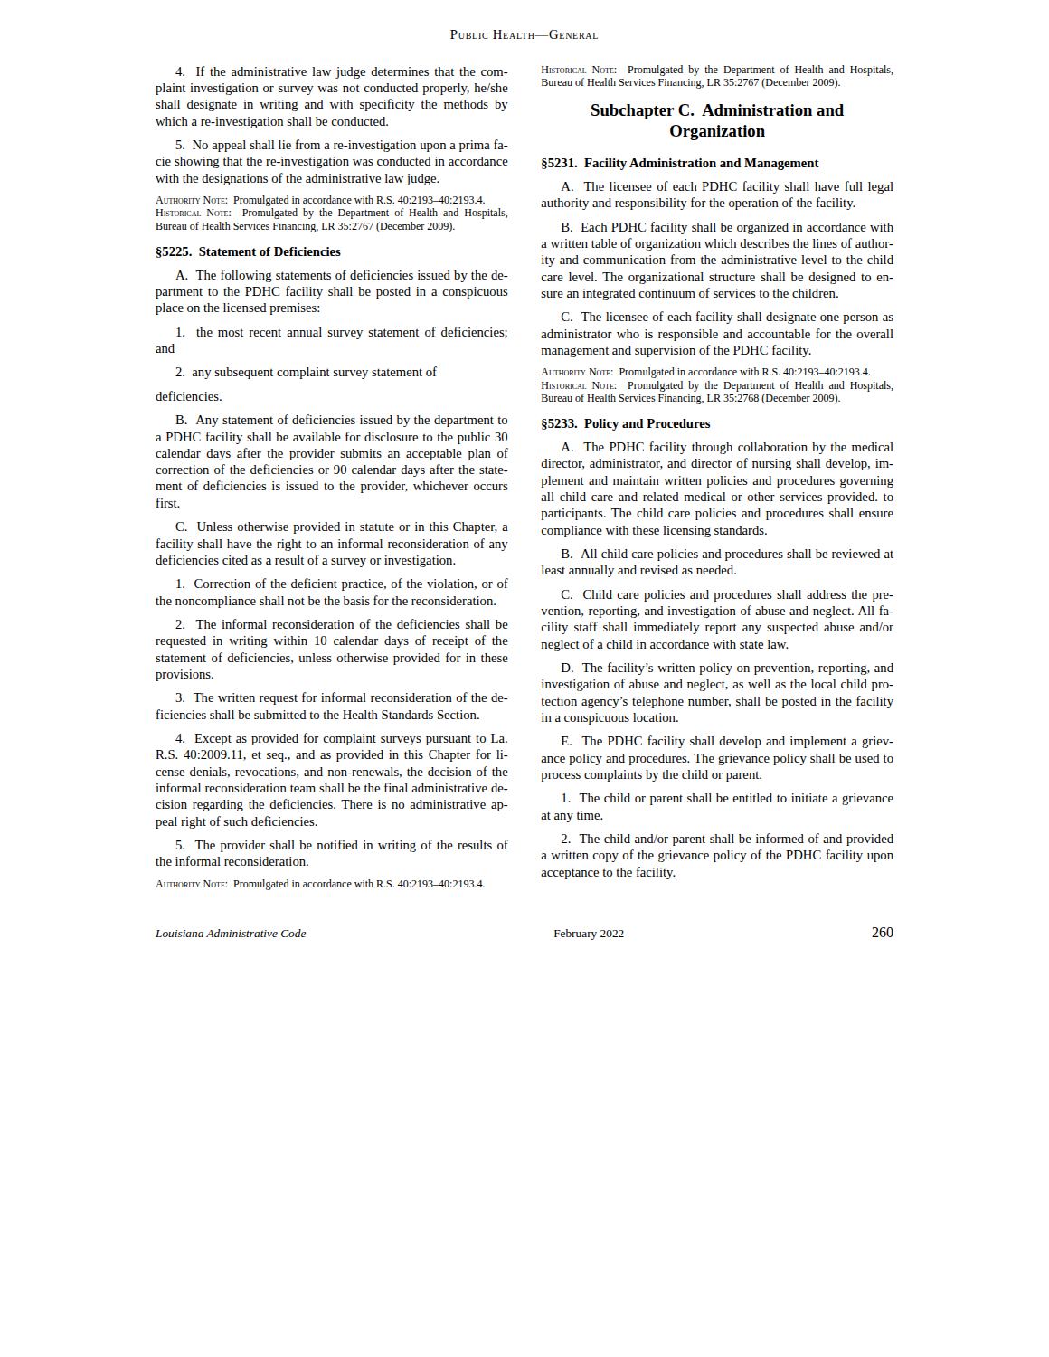Public Health—General
4. If the administrative law judge determines that the complaint investigation or survey was not conducted properly, he/she shall designate in writing and with specificity the methods by which a re-investigation shall be conducted.
5. No appeal shall lie from a re-investigation upon a prima facie showing that the re-investigation was conducted in accordance with the designations of the administrative law judge.
Authority Note: Promulgated in accordance with R.S. 40:2193–40:2193.4.
Historical Note: Promulgated by the Department of Health and Hospitals, Bureau of Health Services Financing, LR 35:2767 (December 2009).
§5225. Statement of Deficiencies
A. The following statements of deficiencies issued by the department to the PDHC facility shall be posted in a conspicuous place on the licensed premises:
1. the most recent annual survey statement of deficiencies; and
2. any subsequent complaint survey statement of
deficiencies.
B. Any statement of deficiencies issued by the department to a PDHC facility shall be available for disclosure to the public 30 calendar days after the provider submits an acceptable plan of correction of the deficiencies or 90 calendar days after the statement of deficiencies is issued to the provider, whichever occurs first.
C. Unless otherwise provided in statute or in this Chapter, a facility shall have the right to an informal reconsideration of any deficiencies cited as a result of a survey or investigation.
1. Correction of the deficient practice, of the violation, or of the noncompliance shall not be the basis for the reconsideration.
2. The informal reconsideration of the deficiencies shall be requested in writing within 10 calendar days of receipt of the statement of deficiencies, unless otherwise provided for in these provisions.
3. The written request for informal reconsideration of the deficiencies shall be submitted to the Health Standards Section.
4. Except as provided for complaint surveys pursuant to La. R.S. 40:2009.11, et seq., and as provided in this Chapter for license denials, revocations, and non-renewals, the decision of the informal reconsideration team shall be the final administrative decision regarding the deficiencies. There is no administrative appeal right of such deficiencies.
5. The provider shall be notified in writing of the results of the informal reconsideration.
Authority Note: Promulgated in accordance with R.S. 40:2193–40:2193.4.
Historical Note: Promulgated by the Department of Health and Hospitals, Bureau of Health Services Financing, LR 35:2767 (December 2009).
Subchapter C. Administration and Organization
§5231. Facility Administration and Management
A. The licensee of each PDHC facility shall have full legal authority and responsibility for the operation of the facility.
B. Each PDHC facility shall be organized in accordance with a written table of organization which describes the lines of authority and communication from the administrative level to the child care level. The organizational structure shall be designed to ensure an integrated continuum of services to the children.
C. The licensee of each facility shall designate one person as administrator who is responsible and accountable for the overall management and supervision of the PDHC facility.
Authority Note: Promulgated in accordance with R.S. 40:2193–40:2193.4.
Historical Note: Promulgated by the Department of Health and Hospitals, Bureau of Health Services Financing, LR 35:2768 (December 2009).
§5233. Policy and Procedures
A. The PDHC facility through collaboration by the medical director, administrator, and director of nursing shall develop, implement and maintain written policies and procedures governing all child care and related medical or other services provided. to participants. The child care policies and procedures shall ensure compliance with these licensing standards.
B. All child care policies and procedures shall be reviewed at least annually and revised as needed.
C. Child care policies and procedures shall address the prevention, reporting, and investigation of abuse and neglect. All facility staff shall immediately report any suspected abuse and/or neglect of a child in accordance with state law.
D. The facility’s written policy on prevention, reporting, and investigation of abuse and neglect, as well as the local child protection agency’s telephone number, shall be posted in the facility in a conspicuous location.
E. The PDHC facility shall develop and implement a grievance policy and procedures. The grievance policy shall be used to process complaints by the child or parent.
1. The child or parent shall be entitled to initiate a grievance at any time.
2. The child and/or parent shall be informed of and provided a written copy of the grievance policy of the PDHC facility upon acceptance to the facility.
Louisiana Administrative Code February 2022 260